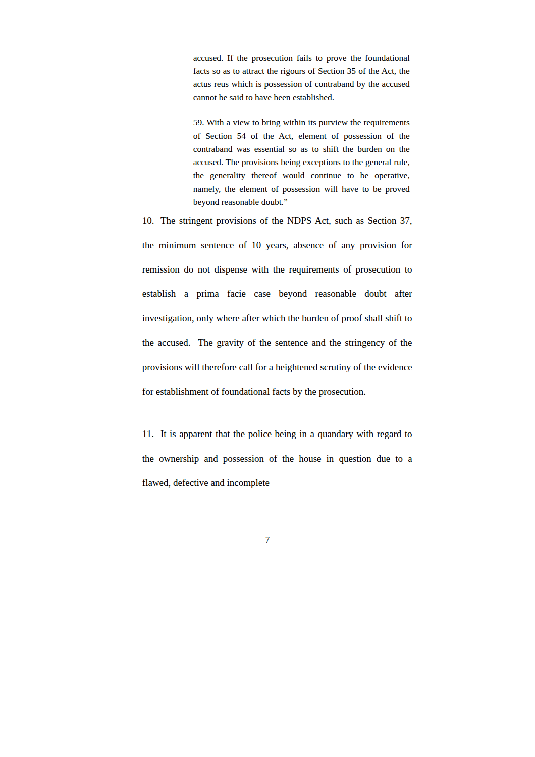accused. If the prosecution fails to prove the foundational facts so as to attract the rigours of Section 35 of the Act, the actus reus which is possession of contraband by the accused cannot be said to have been established.
59. With a view to bring within its purview the requirements of Section 54 of the Act, element of possession of the contraband was essential so as to shift the burden on the accused. The provisions being exceptions to the general rule, the generality thereof would continue to be operative, namely, the element of possession will have to be proved beyond reasonable doubt.”
10. The stringent provisions of the NDPS Act, such as Section 37, the minimum sentence of 10 years, absence of any provision for remission do not dispense with the requirements of prosecution to establish a prima facie case beyond reasonable doubt after investigation, only where after which the burden of proof shall shift to the accused. The gravity of the sentence and the stringency of the provisions will therefore call for a heightened scrutiny of the evidence for establishment of foundational facts by the prosecution.
11. It is apparent that the police being in a quandary with regard to the ownership and possession of the house in question due to a flawed, defective and incomplete
7